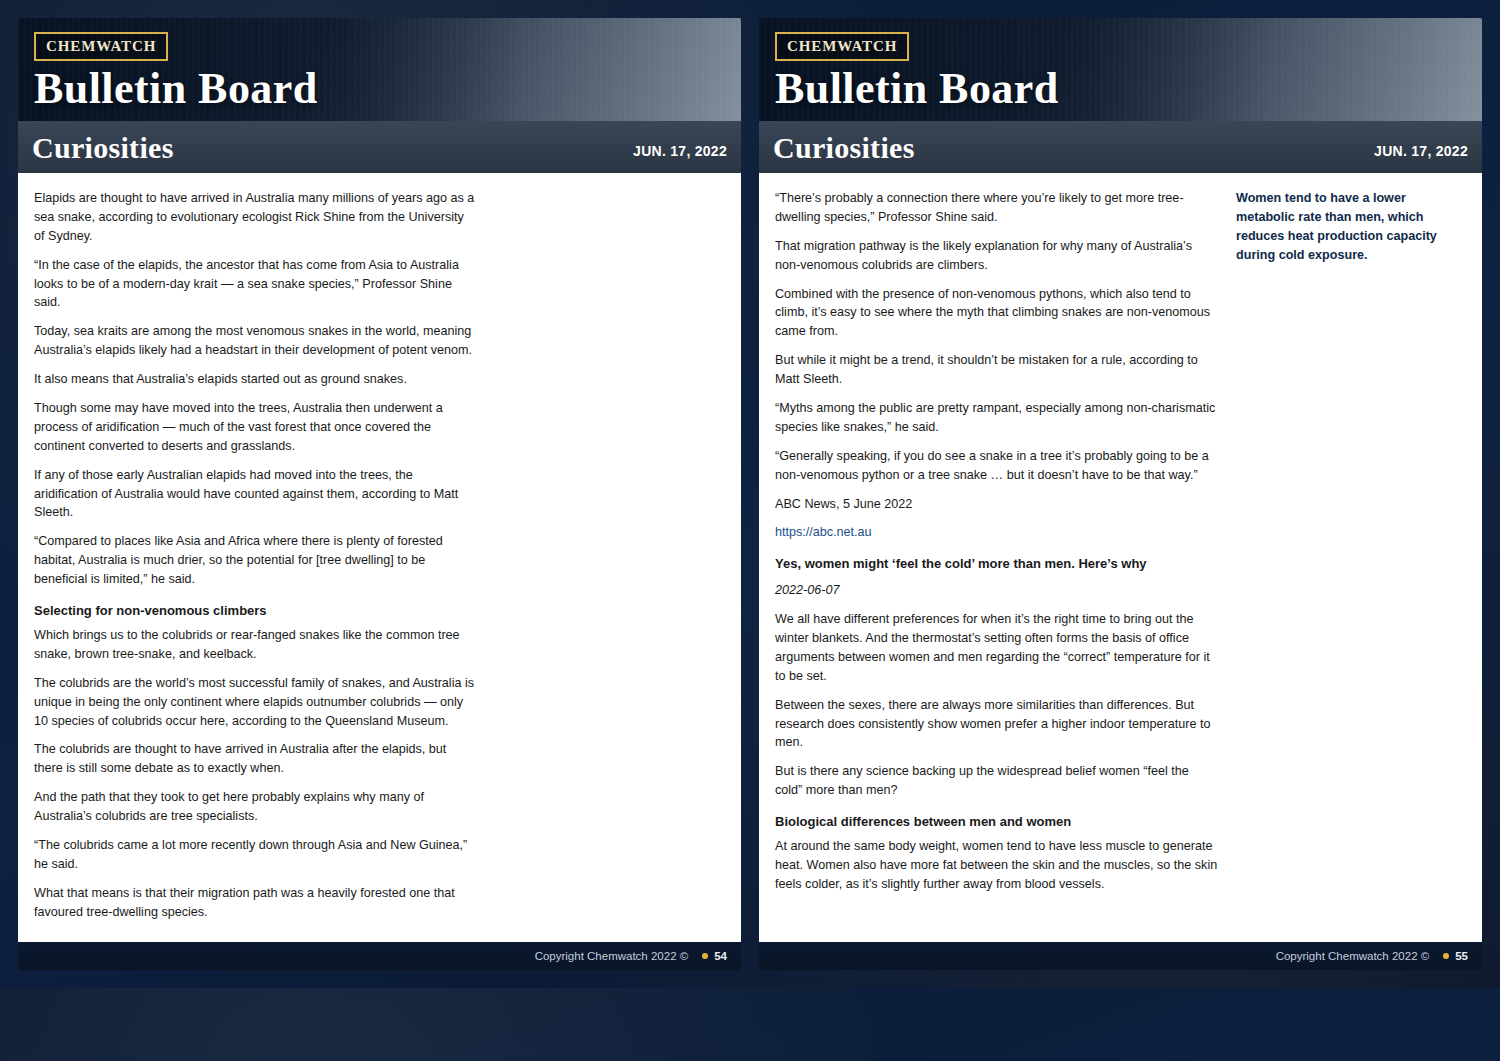CHEMWATCH
Bulletin Board
Curiosities
JUN. 17, 2022
Elapids are thought to have arrived in Australia many millions of years ago as a sea snake, according to evolutionary ecologist Rick Shine from the University of Sydney.
“In the case of the elapids, the ancestor that has come from Asia to Australia looks to be of a modern-day krait — a sea snake species,” Professor Shine said.
Today, sea kraits are among the most venomous snakes in the world, meaning Australia’s elapids likely had a headstart in their development of potent venom.
It also means that Australia’s elapids started out as ground snakes.
Though some may have moved into the trees, Australia then underwent a process of aridification — much of the vast forest that once covered the continent converted to deserts and grasslands.
If any of those early Australian elapids had moved into the trees, the aridification of Australia would have counted against them, according to Matt Sleeth.
“Compared to places like Asia and Africa where there is plenty of forested habitat, Australia is much drier, so the potential for [tree dwelling] to be beneficial is limited,” he said.
Selecting for non-venomous climbers
Which brings us to the colubrids or rear-fanged snakes like the common tree snake, brown tree-snake, and keelback.
The colubrids are the world’s most successful family of snakes, and Australia is unique in being the only continent where elapids outnumber colubrids — only 10 species of colubrids occur here, according to the Queensland Museum.
The colubrids are thought to have arrived in Australia after the elapids, but there is still some debate as to exactly when.
And the path that they took to get here probably explains why many of Australia’s colubrids are tree specialists.
“The colubrids came a lot more recently down through Asia and New Guinea,” he said.
What that means is that their migration path was a heavily forested one that favoured tree-dwelling species.
Copyright Chemwatch 2022 © 54
CHEMWATCH
Bulletin Board
Curiosities
JUN. 17, 2022
“There’s probably a connection there where you’re likely to get more tree-dwelling species,” Professor Shine said.
That migration pathway is the likely explanation for why many of Australia’s non-venomous colubrids are climbers.
Combined with the presence of non-venomous pythons, which also tend to climb, it’s easy to see where the myth that climbing snakes are non-venomous came from.
But while it might be a trend, it shouldn’t be mistaken for a rule, according to Matt Sleeth.
“Myths among the public are pretty rampant, especially among non-charismatic species like snakes,” he said.
“Generally speaking, if you do see a snake in a tree it’s probably going to be a non-venomous python or a tree snake … but it doesn’t have to be that way.”
ABC News, 5 June 2022
https://abc.net.au
Yes, women might ‘feel the cold’ more than men. Here’s why
2022-06-07
We all have different preferences for when it’s the right time to bring out the winter blankets. And the thermostat’s setting often forms the basis of office arguments between women and men regarding the “correct” temperature for it to be set.
Between the sexes, there are always more similarities than differences. But research does consistently show women prefer a higher indoor temperature to men.
But is there any science backing up the widespread belief women “feel the cold” more than men?
Biological differences between men and women
At around the same body weight, women tend to have less muscle to generate heat. Women also have more fat between the skin and the muscles, so the skin feels colder, as it’s slightly further away from blood vessels.
Women tend to have a lower metabolic rate than men, which reduces heat production capacity during cold exposure.
Copyright Chemwatch 2022 © 55